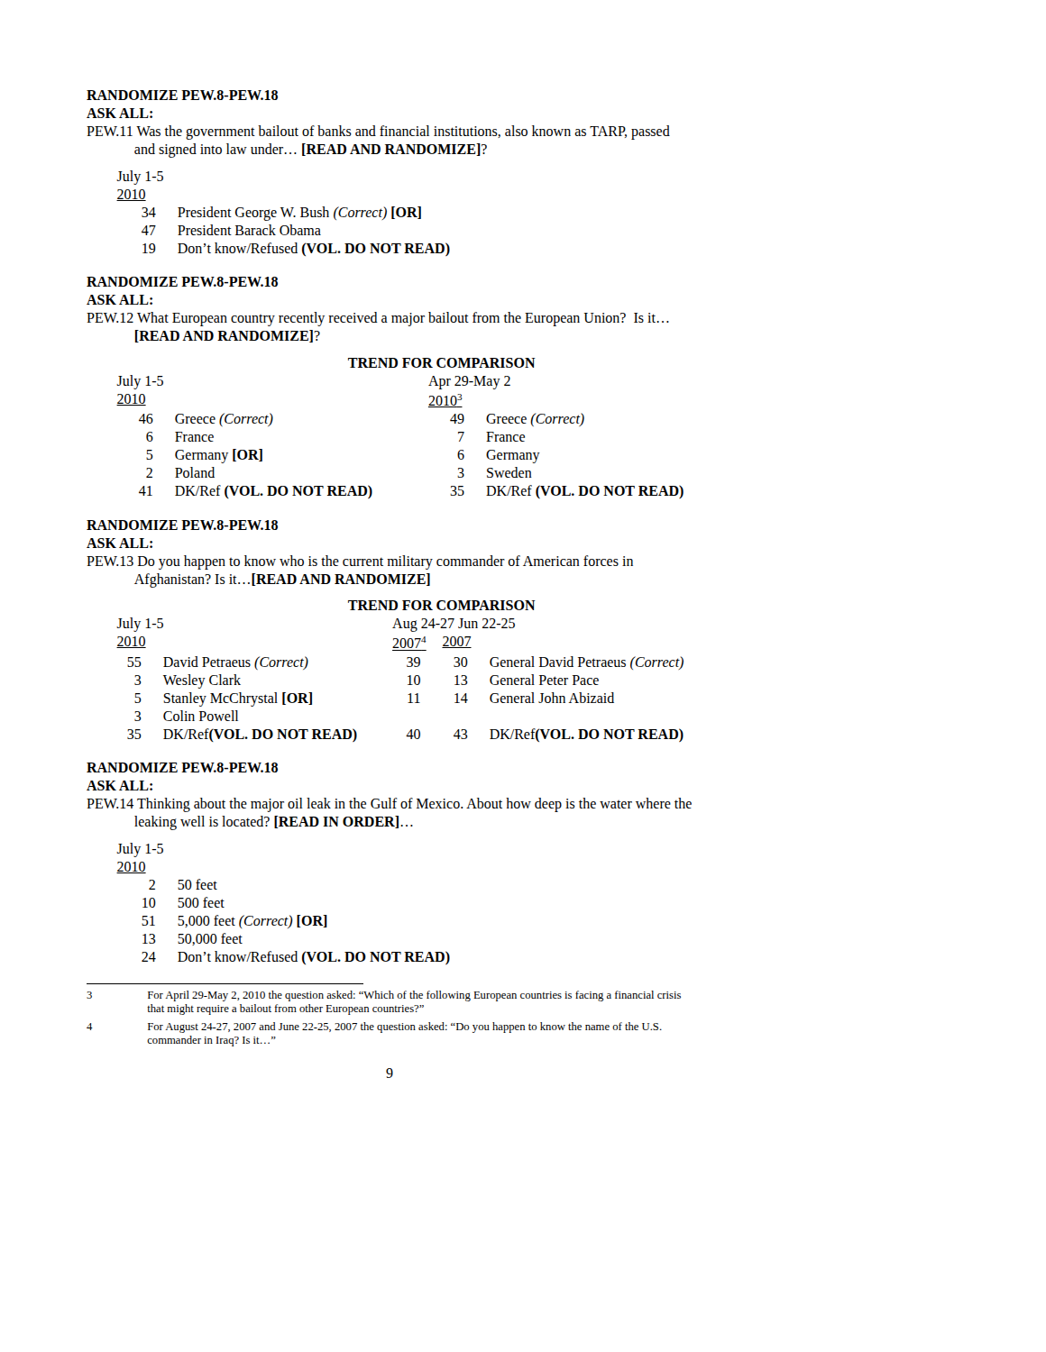RANDOMIZE PEW.8-PEW.18
ASK ALL:
PEW.11 Was the government bailout of banks and financial institutions, also known as TARP, passed and signed into law under… [READ AND RANDOMIZE]?
| July 1-5 |
| 2010 |
| 34 | President George W. Bush (Correct) [OR] |
| 47 | President Barack Obama |
| 19 | Don’t know/Refused (VOL. DO NOT READ) |
RANDOMIZE PEW.8-PEW.18
ASK ALL:
PEW.12 What European country recently received a major bailout from the European Union? Is it… [READ AND RANDOMIZE]?
TREND FOR COMPARISON
| July 1-5 | | Apr 29-May 2 |
| 2010 | | 2010 3 |
| 46 | Greece (Correct) | | 49 | Greece (Correct) |
| 6 | France | | 7 | France |
| 5 | Germany [OR] | | 6 | Germany |
| 2 | Poland | | 3 | Sweden |
| 41 | DK/Ref (VOL. DO NOT READ) | | 35 | DK/Ref (VOL. DO NOT READ) |
RANDOMIZE PEW.8-PEW.18
ASK ALL:
PEW.13 Do you happen to know who is the current military commander of American forces in Afghanistan? Is it…[READ AND RANDOMIZE]
TREND FOR COMPARISON
| July 1-5 | | Aug 24-27 Jun 22-25 |
| 2010 | | 2007 4 | 2007 | |
| 55 | David Petraeus (Correct) | | 39 | 30 | General David Petraeus (Correct) |
| 3 | Wesley Clark | | 10 | 13 | General Peter Pace |
| 5 | Stanley McChrystal [OR] | | 11 | 14 | General John Abizaid |
| 3 | Colin Powell | | | | |
| 35 | DK/Ref (VOL. DO NOT READ) | | 40 | 43 | DK/Ref (VOL. DO NOT READ) |
RANDOMIZE PEW.8-PEW.18
ASK ALL:
PEW.14 Thinking about the major oil leak in the Gulf of Mexico. About how deep is the water where the leaking well is located? [READ IN ORDER]…
| July 1-5 |
| 2010 |
| 2 | 50 feet |
| 10 | 500 feet |
| 51 | 5,000 feet (Correct) [OR] |
| 13 | 50,000 feet |
| 24 | Don’t know/Refused (VOL. DO NOT READ) |
3 For April 29-May 2, 2010 the question asked: “Which of the following European countries is facing a financial crisis that might require a bailout from other European countries?”
4 For August 24-27, 2007 and June 22-25, 2007 the question asked: “Do you happen to know the name of the U.S. commander in Iraq? Is it…”
9